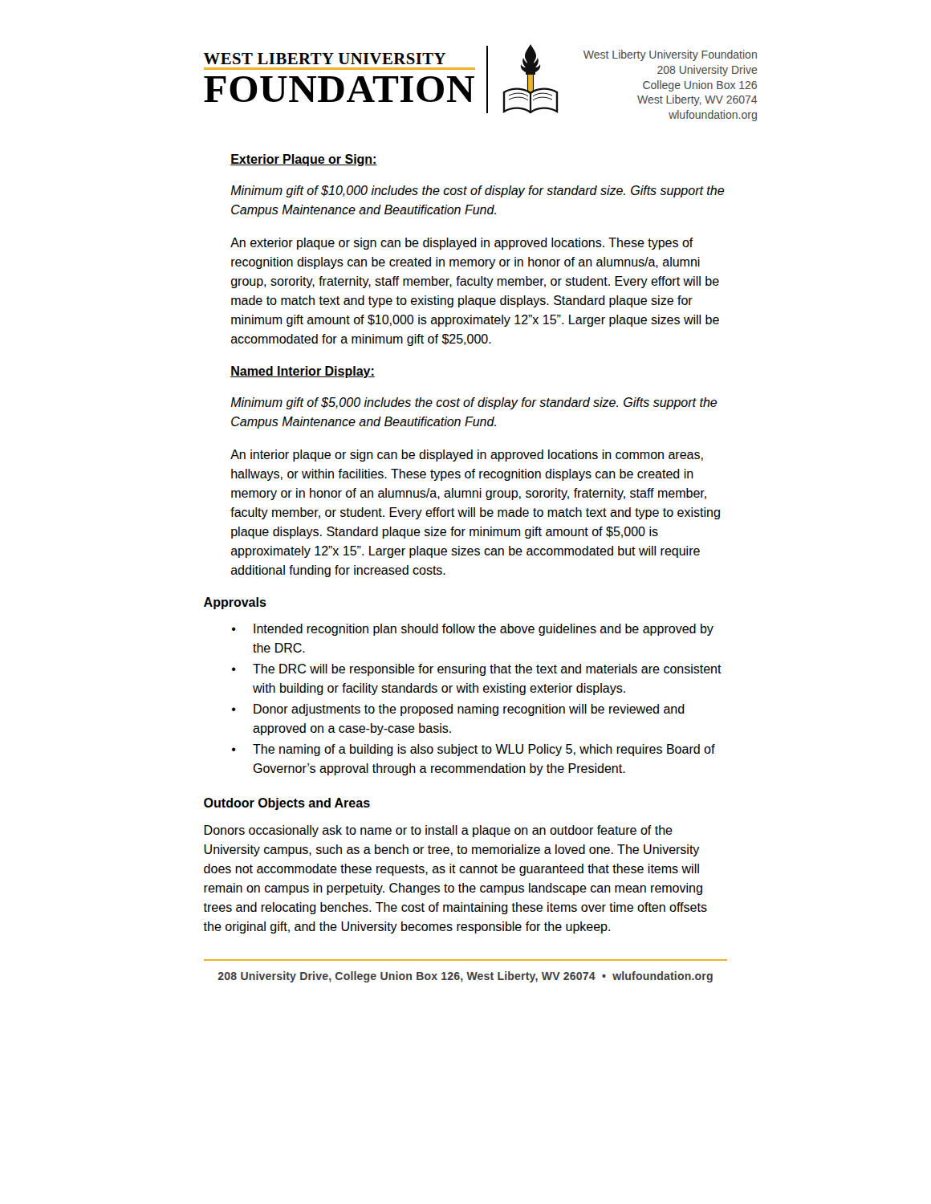WEST LIBERTY UNIVERSITY
FOUNDATION
West Liberty University Foundation
208 University Drive
College Union Box 126
West Liberty, WV 26074
wlufoundation.org
Exterior Plaque or Sign:
Minimum gift of $10,000 includes the cost of display for standard size. Gifts support the Campus Maintenance and Beautification Fund.
An exterior plaque or sign can be displayed in approved locations. These types of recognition displays can be created in memory or in honor of an alumnus/a, alumni group, sorority, fraternity, staff member, faculty member, or student. Every effort will be made to match text and type to existing plaque displays. Standard plaque size for minimum gift amount of $10,000 is approximately 12”x 15”. Larger plaque sizes will be accommodated for a minimum gift of $25,000.
Named Interior Display:
Minimum gift of $5,000 includes the cost of display for standard size. Gifts support the Campus Maintenance and Beautification Fund.
An interior plaque or sign can be displayed in approved locations in common areas, hallways, or within facilities. These types of recognition displays can be created in memory or in honor of an alumnus/a, alumni group, sorority, fraternity, staff member, faculty member, or student. Every effort will be made to match text and type to existing plaque displays. Standard plaque size for minimum gift amount of $5,000 is approximately 12”x 15”. Larger plaque sizes can be accommodated but will require additional funding for increased costs.
Approvals
Intended recognition plan should follow the above guidelines and be approved by the DRC.
The DRC will be responsible for ensuring that the text and materials are consistent with building or facility standards or with existing exterior displays.
Donor adjustments to the proposed naming recognition will be reviewed and approved on a case-by-case basis.
The naming of a building is also subject to WLU Policy 5, which requires Board of Governor’s approval through a recommendation by the President.
Outdoor Objects and Areas
Donors occasionally ask to name or to install a plaque on an outdoor feature of the University campus, such as a bench or tree, to memorialize a loved one. The University does not accommodate these requests, as it cannot be guaranteed that these items will remain on campus in perpetuity. Changes to the campus landscape can mean removing trees and relocating benches. The cost of maintaining these items over time often offsets the original gift, and the University becomes responsible for the upkeep.
208 University Drive, College Union Box 126, West Liberty, WV 26074 • wlufoundation.org